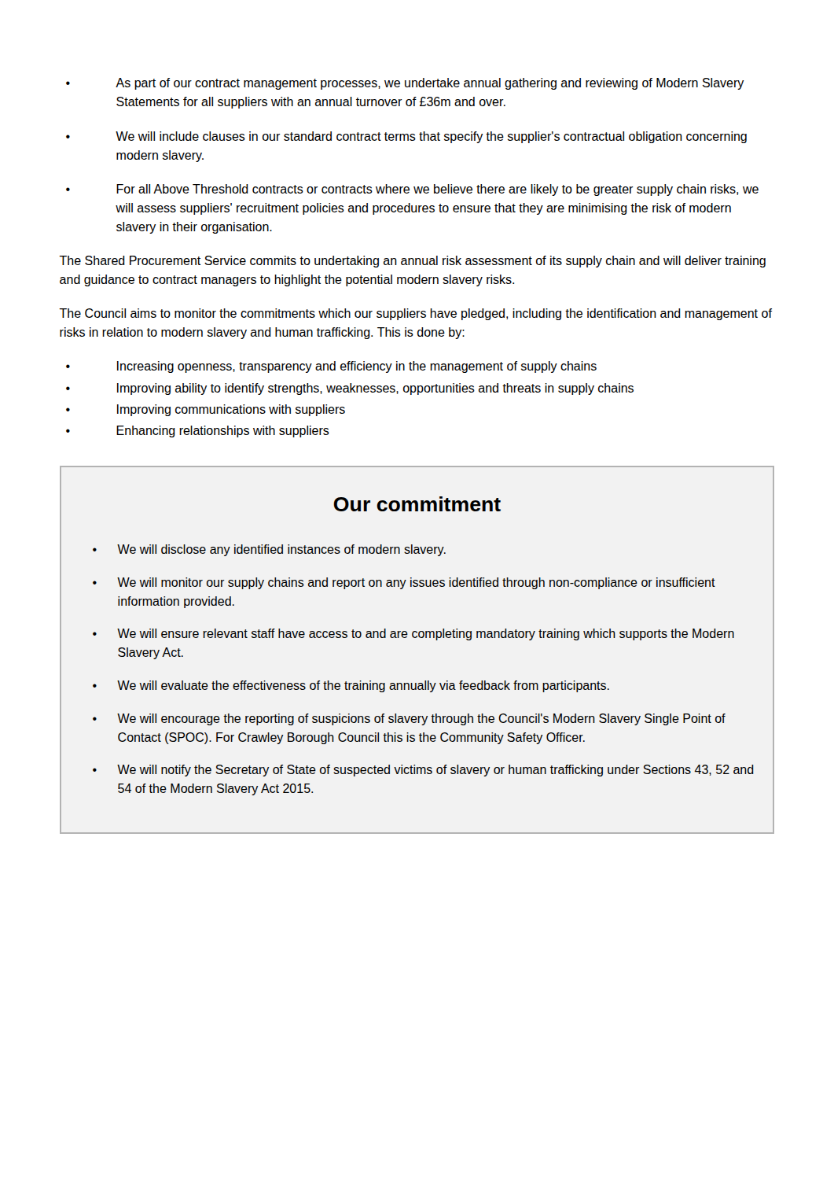As part of our contract management processes, we undertake annual gathering and reviewing of Modern Slavery Statements for all suppliers with an annual turnover of £36m and over.
We will include clauses in our standard contract terms that specify the supplier's contractual obligation concerning modern slavery.
For all Above Threshold contracts or contracts where we believe there are likely to be greater supply chain risks, we will assess suppliers' recruitment policies and procedures to ensure that they are minimising the risk of modern slavery in their organisation.
The Shared Procurement Service commits to undertaking an annual risk assessment of its supply chain and will deliver training and guidance to contract managers to highlight the potential modern slavery risks.
The Council aims to monitor the commitments which our suppliers have pledged, including the identification and management of risks in relation to modern slavery and human trafficking. This is done by:
Increasing openness, transparency and efficiency in the management of supply chains
Improving ability to identify strengths, weaknesses, opportunities and threats in supply chains
Improving communications with suppliers
Enhancing relationships with suppliers
Our commitment
We will disclose any identified instances of modern slavery.
We will monitor our supply chains and report on any issues identified through non-compliance or insufficient information provided.
We will ensure relevant staff have access to and are completing mandatory training which supports the Modern Slavery Act.
We will evaluate the effectiveness of the training annually via feedback from participants.
We will encourage the reporting of suspicions of slavery through the Council's Modern Slavery Single Point of Contact (SPOC). For Crawley Borough Council this is the Community Safety Officer.
We will notify the Secretary of State of suspected victims of slavery or human trafficking under Sections 43, 52 and 54 of the Modern Slavery Act 2015.